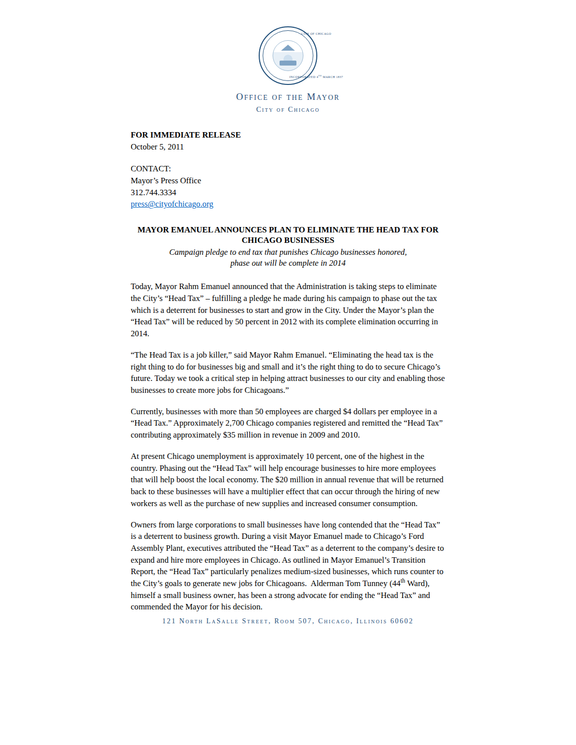CITY OF CHICAGO INCORPORATED 4TH MARCH 1837
Office of the Mayor
City of Chicago
FOR IMMEDIATE RELEASE
October 5, 2011
CONTACT:
Mayor’s Press Office
312.744.3334
press@cityofchicago.org
Mayor Emanuel Announces Plan to Eliminate the Head Tax for Chicago Businesses
Campaign pledge to end tax that punishes Chicago businesses honored,
phase out will be complete in 2014
Today, Mayor Rahm Emanuel announced that the Administration is taking steps to eliminate the City’s “Head Tax” – fulfilling a pledge he made during his campaign to phase out the tax which is a deterrent for businesses to start and grow in the City. Under the Mayor’s plan the “Head Tax” will be reduced by 50 percent in 2012 with its complete elimination occurring in 2014.
“The Head Tax is a job killer,” said Mayor Rahm Emanuel. “Eliminating the head tax is the right thing to do for businesses big and small and it’s the right thing to do to secure Chicago’s future. Today we took a critical step in helping attract businesses to our city and enabling those businesses to create more jobs for Chicagoans.”
Currently, businesses with more than 50 employees are charged $4 dollars per employee in a “Head Tax.” Approximately 2,700 Chicago companies registered and remitted the “Head Tax” contributing approximately $35 million in revenue in 2009 and 2010.
At present Chicago unemployment is approximately 10 percent, one of the highest in the country. Phasing out the “Head Tax” will help encourage businesses to hire more employees that will help boost the local economy. The $20 million in annual revenue that will be returned back to these businesses will have a multiplier effect that can occur through the hiring of new workers as well as the purchase of new supplies and increased consumer consumption.
Owners from large corporations to small businesses have long contended that the “Head Tax” is a deterrent to business growth. During a visit Mayor Emanuel made to Chicago’s Ford Assembly Plant, executives attributed the “Head Tax” as a deterrent to the company’s desire to expand and hire more employees in Chicago. As outlined in Mayor Emanuel’s Transition Report, the “Head Tax” particularly penalizes medium-sized businesses, which runs counter to the City’s goals to generate new jobs for Chicagoans. Alderman Tom Tunney (44th Ward), himself a small business owner, has been a strong advocate for ending the “Head Tax” and commended the Mayor for his decision.
121 North LaSalle Street, Room 507, Chicago, Illinois 60602